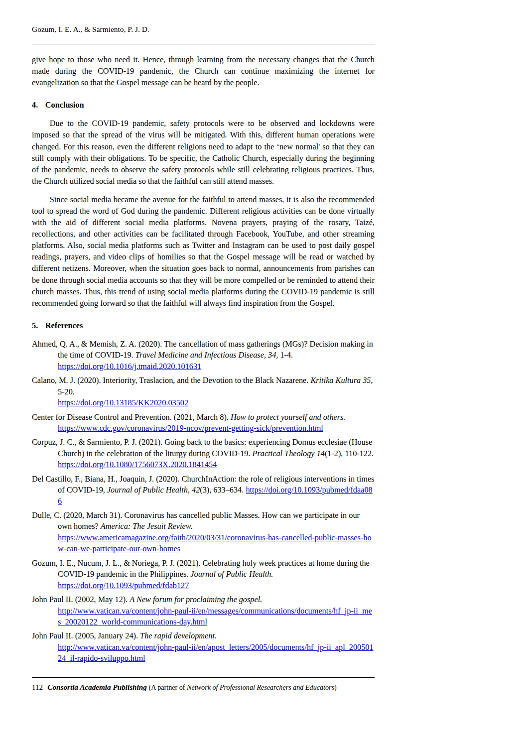Gozum, I. E. A., & Sarmiento, P. J. D.
give hope to those who need it. Hence, through learning from the necessary changes that the Church made during the COVID-19 pandemic, the Church can continue maximizing the internet for evangelization so that the Gospel message can be heard by the people.
4. Conclusion
Due to the COVID-19 pandemic, safety protocols were to be observed and lockdowns were imposed so that the spread of the virus will be mitigated. With this, different human operations were changed. For this reason, even the different religions need to adapt to the ‘new normal' so that they can still comply with their obligations. To be specific, the Catholic Church, especially during the beginning of the pandemic, needs to observe the safety protocols while still celebrating religious practices. Thus, the Church utilized social media so that the faithful can still attend masses.
Since social media became the avenue for the faithful to attend masses, it is also the recommended tool to spread the word of God during the pandemic. Different religious activities can be done virtually with the aid of different social media platforms. Novena prayers, praying of the rosary, Taizé, recollections, and other activities can be facilitated through Facebook, YouTube, and other streaming platforms. Also, social media platforms such as Twitter and Instagram can be used to post daily gospel readings, prayers, and video clips of homilies so that the Gospel message will be read or watched by different netizens. Moreover, when the situation goes back to normal, announcements from parishes can be done through social media accounts so that they will be more compelled or be reminded to attend their church masses. Thus, this trend of using social media platforms during the COVID-19 pandemic is still recommended going forward so that the faithful will always find inspiration from the Gospel.
5. References
Ahmed, Q. A., & Memish, Z. A. (2020). The cancellation of mass gatherings (MGs)? Decision making in the time of COVID-19. Travel Medicine and Infectious Disease, 34, 1-4.
https://doi.org/10.1016/j.tmaid.2020.101631
Calano, M. J. (2020). Interiority, Traslacion, and the Devotion to the Black Nazarene. Kritika Kultura 35, 5-20.
https://doi.org/10.13185/KK2020.03502
Center for Disease Control and Prevention. (2021, March 8). How to protect yourself and others.
https://www.cdc.gov/coronavirus/2019-ncov/prevent-getting-sick/prevention.html
Corpuz, J. C., & Sarmiento, P. J. (2021). Going back to the basics: experiencing Domus ecclesiae (House Church) in the celebration of the liturgy during COVID-19. Practical Theology 14(1-2), 110-122.
https://doi.org/10.1080/1756073X.2020.1841454
Del Castillo, F., Biana, H., Joaquin, J. (2020). ChurchInAction: the role of religious interventions in times of COVID-19, Journal of Public Health, 42(3), 633–634. https://doi.org/10.1093/pubmed/fdaa086
Dulle, C. (2020, March 31). Coronavirus has cancelled public Masses. How can we participate in our own homes? America: The Jesuit Review.
https://www.americamagazine.org/faith/2020/03/31/coronavirus-has-cancelled-public-masses-how-can-we-participate-our-own-homes
Gozum, I. E., Nucum, J. L., & Noriega, P. J. (2021). Celebrating holy week practices at home during the COVID-19 pandemic in the Philippines. Journal of Public Health.
https://doi.org/10.1093/pubmed/fdab127
John Paul II. (2002, May 12). A New forum for proclaiming the gospel.
http://www.vatican.va/content/john-paul-ii/en/messages/communications/documents/hf_jp-ii_mes_20020122_world-communications-day.html
John Paul II. (2005, January 24). The rapid development.
http://www.vatican.va/content/john-paul-ii/en/apost_letters/2005/documents/hf_jp-ii_apl_20050124_il-rapido-sviluppo.html
112 Consortia Academia Publishing (A partner of Network of Professional Researchers and Educators)